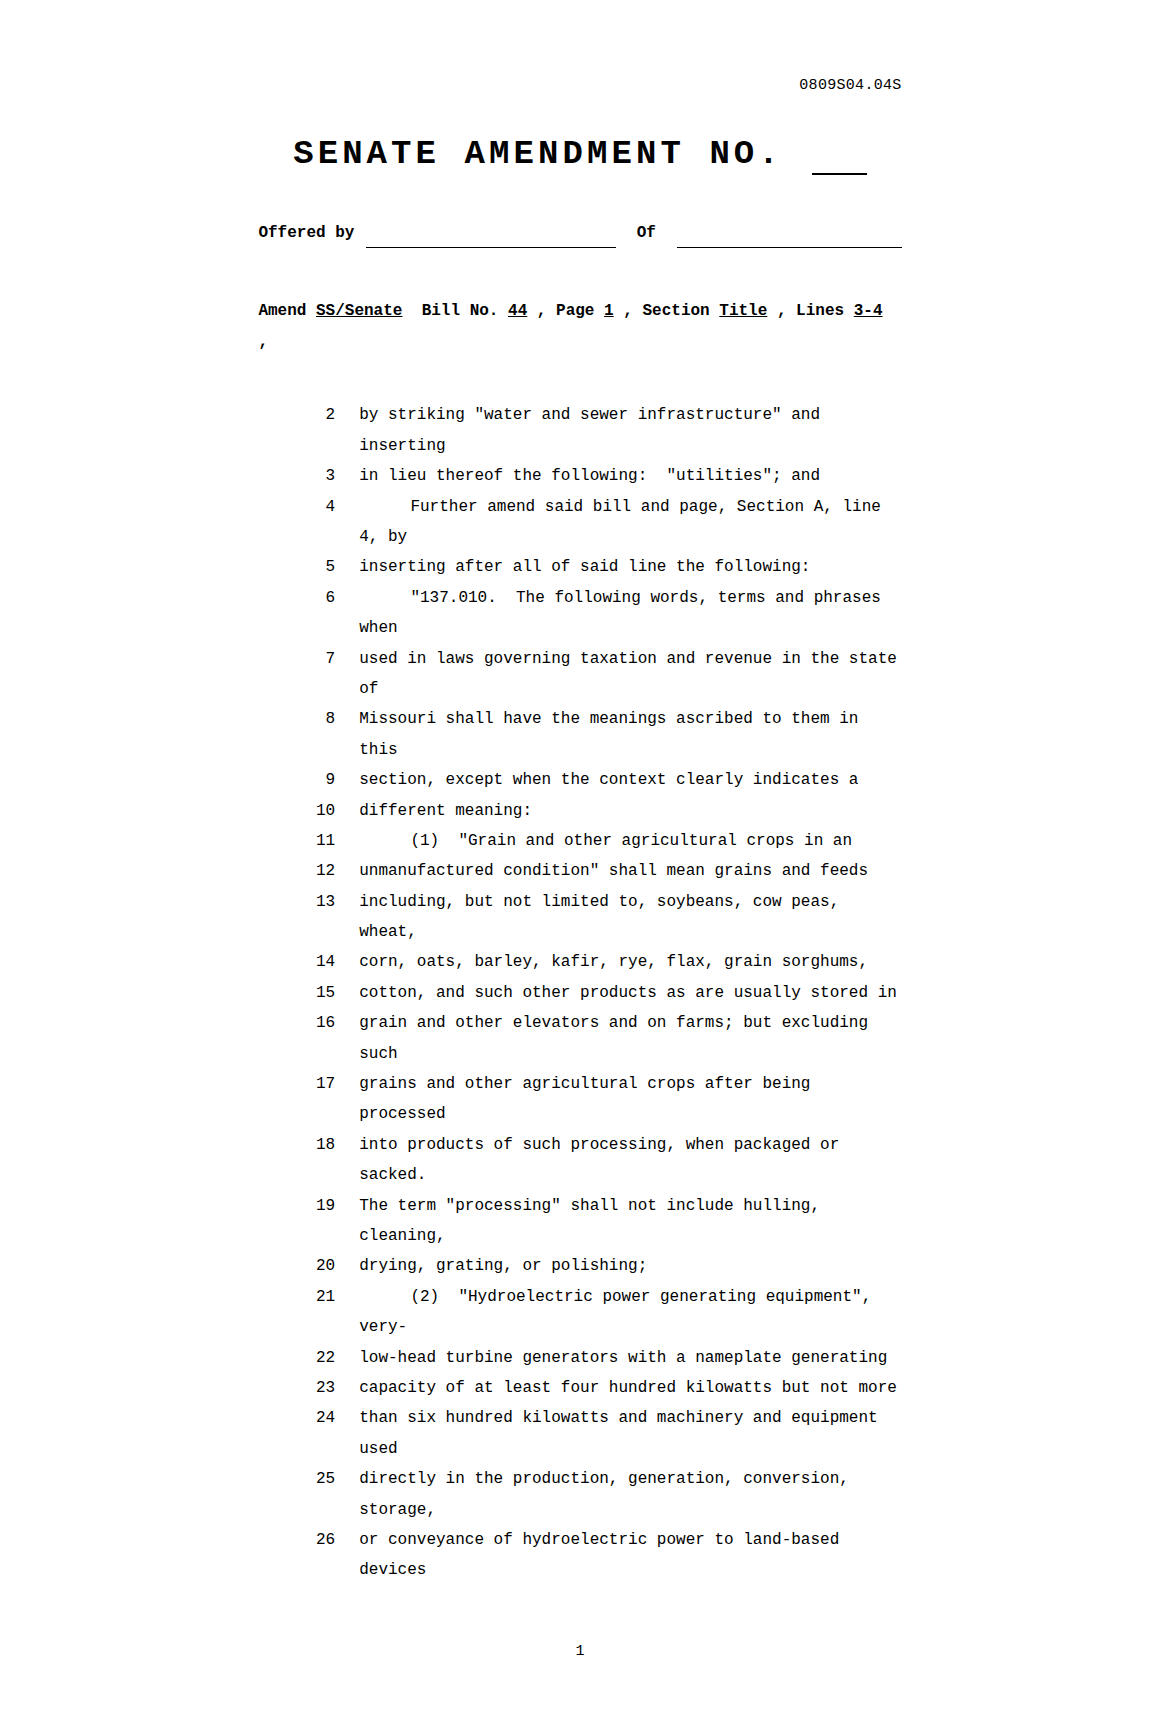0809S04.04S
SENATE AMENDMENT NO.
Offered by Of
Amend SS/Senate Bill No. 44 , Page 1 , Section Title , Lines 3-4 ,
by striking "water and sewer infrastructure" and inserting
in lieu thereof the following: "utilities"; and
Further amend said bill and page, Section A, line 4, by
inserting after all of said line the following:
"137.010. The following words, terms and phrases when
used in laws governing taxation and revenue in the state of
Missouri shall have the meanings ascribed to them in this
section, except when the context clearly indicates a
different meaning:
(1) "Grain and other agricultural crops in an
unmanufactured condition" shall mean grains and feeds
including, but not limited to, soybeans, cow peas, wheat,
corn, oats, barley, kafir, rye, flax, grain sorghums,
cotton, and such other products as are usually stored in
grain and other elevators and on farms; but excluding such
grains and other agricultural crops after being processed
into products of such processing, when packaged or sacked.
The term "processing" shall not include hulling, cleaning,
drying, grating, or polishing;
(2) "Hydroelectric power generating equipment", very-
low-head turbine generators with a nameplate generating
capacity of at least four hundred kilowatts but not more
than six hundred kilowatts and machinery and equipment used
directly in the production, generation, conversion, storage,
or conveyance of hydroelectric power to land-based devices
1